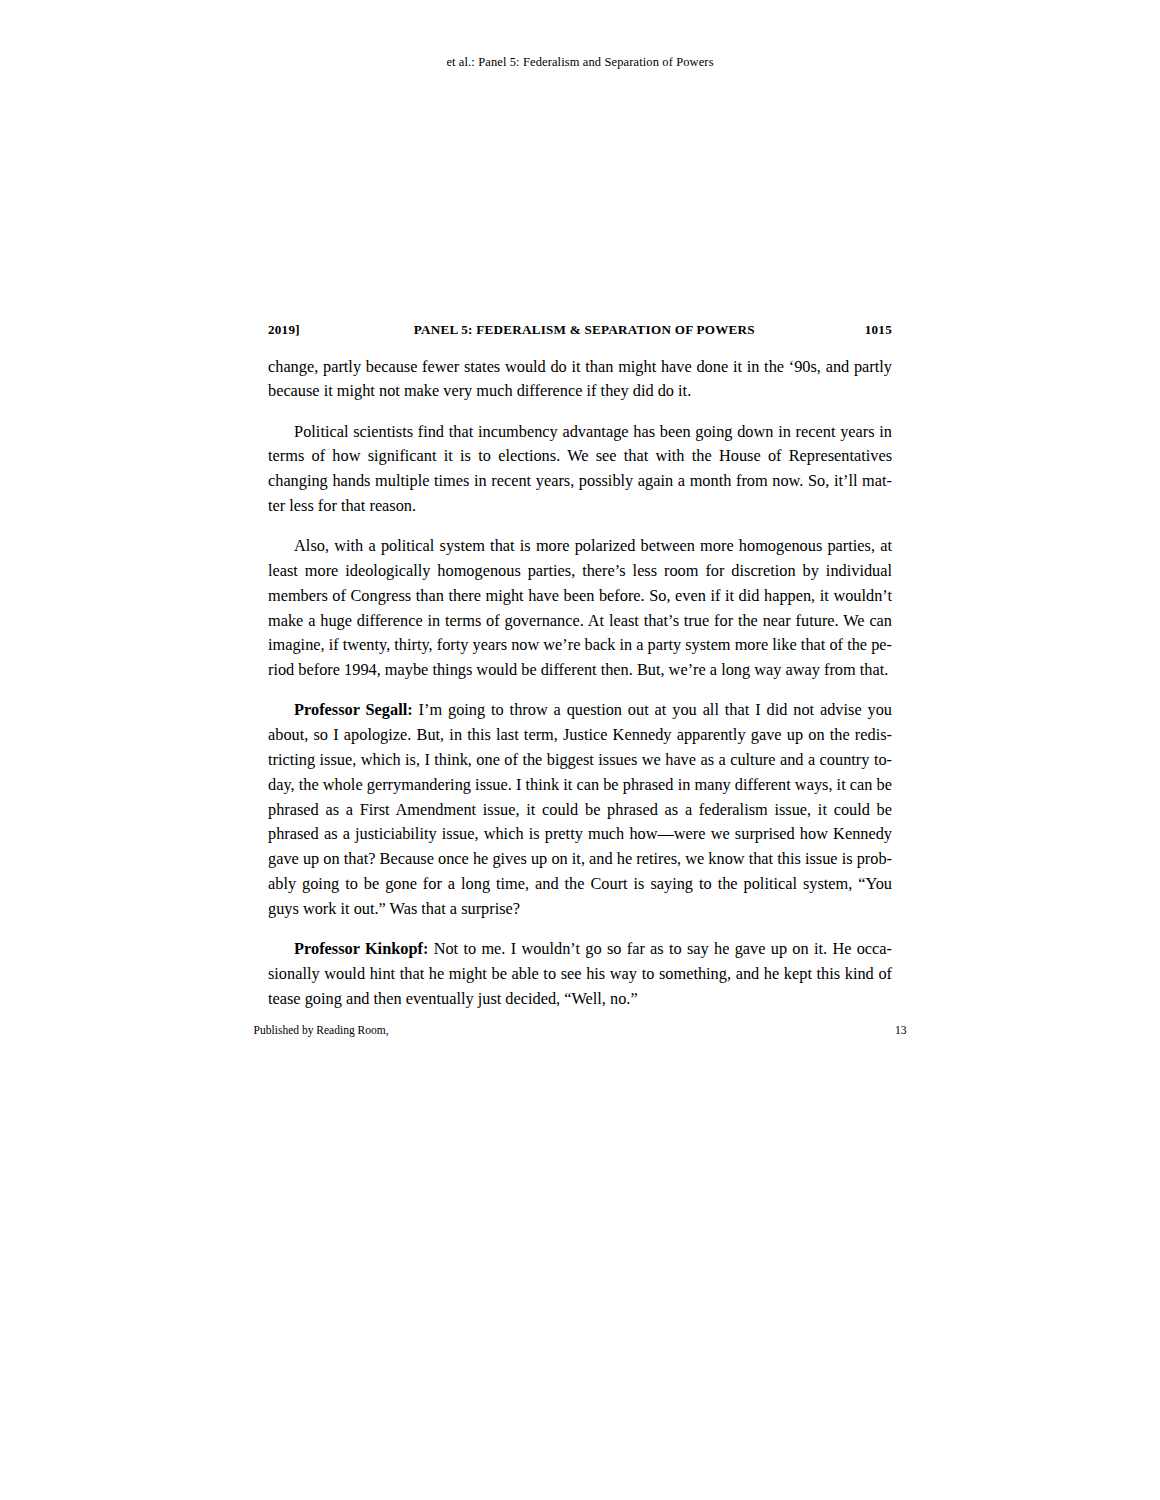et al.: Panel 5: Federalism and Separation of Powers
2019] PANEL 5: FEDERALISM & SEPARATION OF POWERS 1015
change, partly because fewer states would do it than might have done it in the ‘90s, and partly because it might not make very much difference if they did do it.
Political scientists find that incumbency advantage has been going down in recent years in terms of how significant it is to elections. We see that with the House of Representatives changing hands multiple times in recent years, possibly again a month from now. So, it’ll matter less for that reason.
Also, with a political system that is more polarized between more homogenous parties, at least more ideologically homogenous parties, there’s less room for discretion by individual members of Congress than there might have been before. So, even if it did happen, it wouldn’t make a huge difference in terms of governance. At least that’s true for the near future. We can imagine, if twenty, thirty, forty years now we’re back in a party system more like that of the period before 1994, maybe things would be different then. But, we’re a long way away from that.
Professor Segall: I’m going to throw a question out at you all that I did not advise you about, so I apologize. But, in this last term, Justice Kennedy apparently gave up on the redistricting issue, which is, I think, one of the biggest issues we have as a culture and a country today, the whole gerrymandering issue. I think it can be phrased in many different ways, it can be phrased as a First Amendment issue, it could be phrased as a federalism issue, it could be phrased as a justiciability issue, which is pretty much how—were we surprised how Kennedy gave up on that? Because once he gives up on it, and he retires, we know that this issue is probably going to be gone for a long time, and the Court is saying to the political system, “You guys work it out.” Was that a surprise?
Professor Kinkopf: Not to me. I wouldn’t go so far as to say he gave up on it. He occasionally would hint that he might be able to see his way to something, and he kept this kind of tease going and then eventually just decided, “Well, no.”
Published by Reading Room, 13